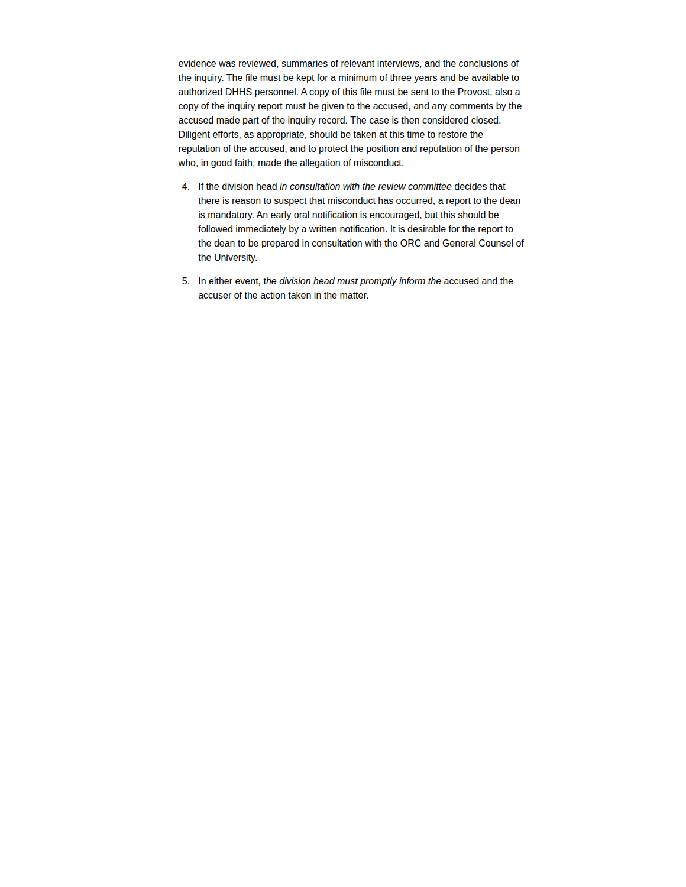evidence was reviewed, summaries of relevant interviews, and the conclusions of the inquiry. The file must be kept for a minimum of three years and be available to authorized DHHS personnel. A copy of this file must be sent to the Provost, also a copy of the inquiry report must be given to the accused, and any comments by the accused made part of the inquiry record. The case is then considered closed. Diligent efforts, as appropriate, should be taken at this time to restore the reputation of the accused, and to protect the position and reputation of the person who, in good faith, made the allegation of misconduct.
If the division head in consultation with the review committee decides that there is reason to suspect that misconduct has occurred, a report to the dean is mandatory. An early oral notification is encouraged, but this should be followed immediately by a written notification. It is desirable for the report to the dean to be prepared in consultation with the ORC and General Counsel of the University.
In either event, the division head must promptly inform the accused and the accuser of the action taken in the matter.